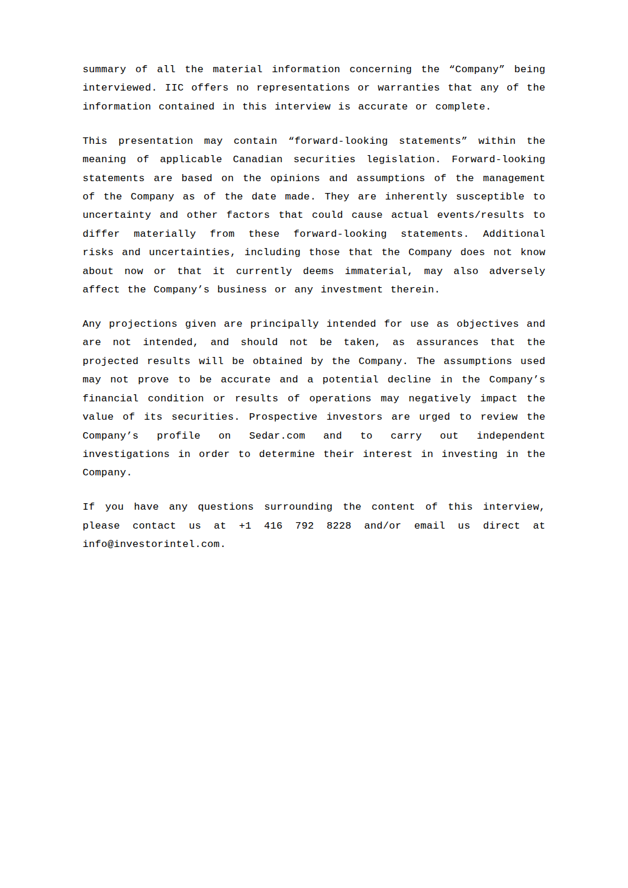summary of all the material information concerning the “Company” being interviewed. IIC offers no representations or warranties that any of the information contained in this interview is accurate or complete.
This presentation may contain “forward-looking statements” within the meaning of applicable Canadian securities legislation. Forward-looking statements are based on the opinions and assumptions of the management of the Company as of the date made. They are inherently susceptible to uncertainty and other factors that could cause actual events/results to differ materially from these forward-looking statements. Additional risks and uncertainties, including those that the Company does not know about now or that it currently deems immaterial, may also adversely affect the Company’s business or any investment therein.
Any projections given are principally intended for use as objectives and are not intended, and should not be taken, as assurances that the projected results will be obtained by the Company. The assumptions used may not prove to be accurate and a potential decline in the Company’s financial condition or results of operations may negatively impact the value of its securities. Prospective investors are urged to review the Company’s profile on Sedar.com and to carry out independent investigations in order to determine their interest in investing in the Company.
If you have any questions surrounding the content of this interview, please contact us at +1 416 792 8228 and/or email us direct at info@investorintel.com.